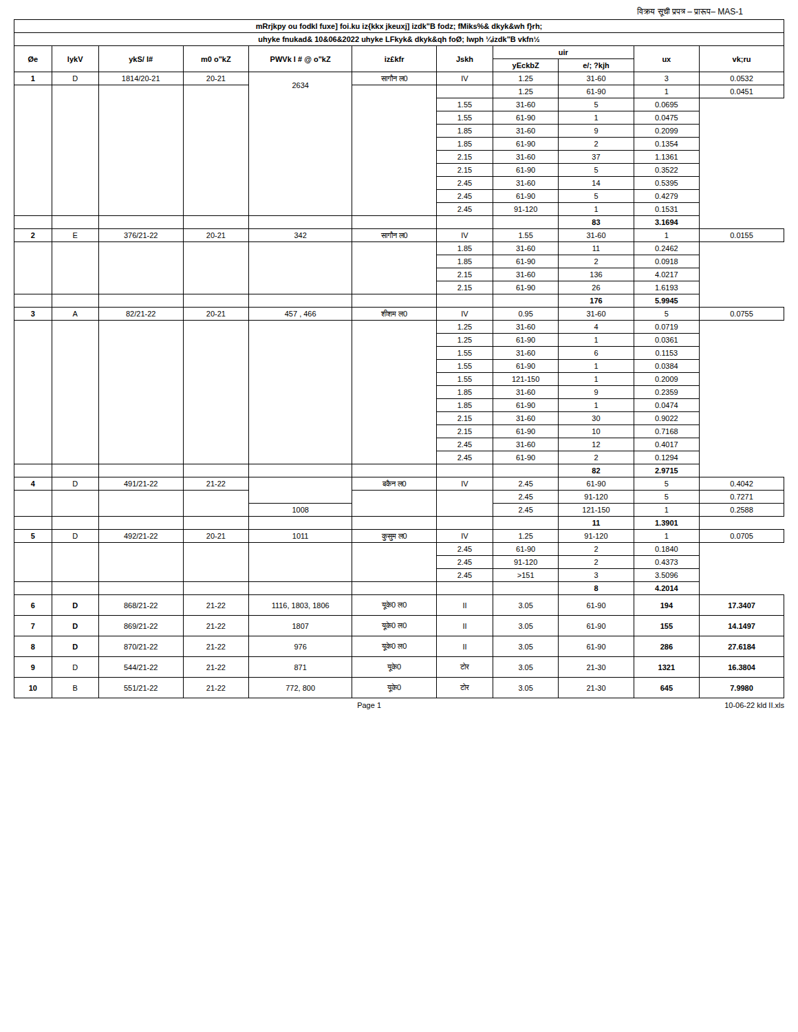विक्रय सूची प्रपत्र – प्रारूप– MAS-1
| mRrjkpy ou fodkl fuxe] foi.ku iz{kkx jkeuxj] izdk"B fodz; fMiks%& dkyk& w h f}rh; |
| uhyke fnukad& 10&06&2022 uhyke LFkyk& dkyk& q h foØ; lwph ¼izdk"B vkfn½ |
| Øe | lykV | ykS/ l# | m0 o"kZ | PWVk l # @ o"kZ | iz£kfr | Jskh | uir | ux | vk;ru |
| yEckbZ | e/; ?kjh |
| 1 | D | 1814/20-21 | 20-21 | 2634 | सागौन ल0 | IV | 1.25 | 31-60 | 3 | 0.0532 |
| | | | | | | 1.25 | 61-90 | 1 | 0.0451 |
| | | | | | | 1.55 | 31-60 | 5 | 0.0695 |
| | | | | | | 1.55 | 61-90 | 1 | 0.0475 |
| | | | | | | 1.85 | 31-60 | 9 | 0.2099 |
| | | | | | | 1.85 | 61-90 | 2 | 0.1354 |
| | | | | | | 2.15 | 31-60 | 37 | 1.1361 |
| | | | | | | 2.15 | 61-90 | 5 | 0.3522 |
| | | | | | | 2.45 | 31-60 | 14 | 0.5395 |
| | | | | | | 2.45 | 61-90 | 5 | 0.4279 |
| | | | | | | 2.45 | 91-120 | 1 | 0.1531 |
| | | | | | | | | 83 | 3.1694 |
| 2 | E | 376/21-22 | 20-21 | 342 | सागौन ल0 | IV | 1.55 | 31-60 | 1 | 0.0155 |
| | | | | | | 1.85 | 31-60 | 11 | 0.2462 |
| | | | | | | 1.85 | 61-90 | 2 | 0.0918 |
| | | | | | | 2.15 | 31-60 | 136 | 4.0217 |
| | | | | | | 2.15 | 61-90 | 26 | 1.6193 |
| | | | | | | | | 176 | 5.9945 |
| 3 | A | 82/21-22 | 20-21 | 457 , 466 | शीशम ल0 | IV | 0.95 | 31-60 | 5 | 0.0755 |
| | | | | | | 1.25 | 31-60 | 4 | 0.0719 |
| | | | | | | 1.25 | 61-90 | 1 | 0.0361 |
| | | | | | | 1.55 | 31-60 | 6 | 0.1153 |
| | | | | | | 1.55 | 61-90 | 1 | 0.0384 |
| | | | | | | 1.55 | 121-150 | 1 | 0.2009 |
| | | | | | | 1.85 | 31-60 | 9 | 0.2359 |
| | | | | | | 1.85 | 61-90 | 1 | 0.0474 |
| | | | | | | 2.15 | 31-60 | 30 | 0.9022 |
| | | | | | | 2.15 | 61-90 | 10 | 0.7168 |
| | | | | | | 2.45 | 31-60 | 12 | 0.4017 |
| | | | | | | 2.45 | 61-90 | 2 | 0.1294 |
| | | | | | | | | 82 | 2.9715 |
| 4 | D | 491/21-22 | 21-22 | | बकैन ल0 | IV | 2.45 | 61-90 | 5 | 0.4042 |
| | | | | | | 2.45 | 91-120 | 5 | 0.7271 |
| | | | | 1008 | | | 2.45 | 121-150 | 1 | 0.2588 |
| | | | | | | | | 11 | 1.3901 |
| 5 | D | 492/21-22 | 20-21 | 1011 | कुसुम ल0 | IV | 1.25 | 91-120 | 1 | 0.0705 |
| | | | | | | 2.45 | 61-90 | 2 | 0.1840 |
| | | | | | | 2.45 | 91-120 | 2 | 0.4373 |
| | | | | | | 2.45 | >151 | 3 | 3.5096 |
| | | | | | | | | 8 | 4.2014 |
| 6 | D | 868/21-22 | 21-22 | 1116, 1803, 1806 | यूके0 ल0 | II | 3.05 | 61-90 | 194 | 17.3407 |
| 7 | D | 869/21-22 | 21-22 | 1807 | यूके0 ल0 | II | 3.05 | 61-90 | 155 | 14.1497 |
| 8 | D | 870/21-22 | 21-22 | 976 | यूके0 ल0 | II | 3.05 | 61-90 | 286 | 27.6184 |
| 9 | D | 544/21-22 | 21-22 | 871 | यूके0 | टोर | 3.05 | 21-30 | 1321 | 16.3804 |
| 10 | B | 551/21-22 | 21-22 | 772, 800 | यूके0 | टोर | 3.05 | 21-30 | 645 | 7.9980 |
Page 1 10-06-22 kld II.xls